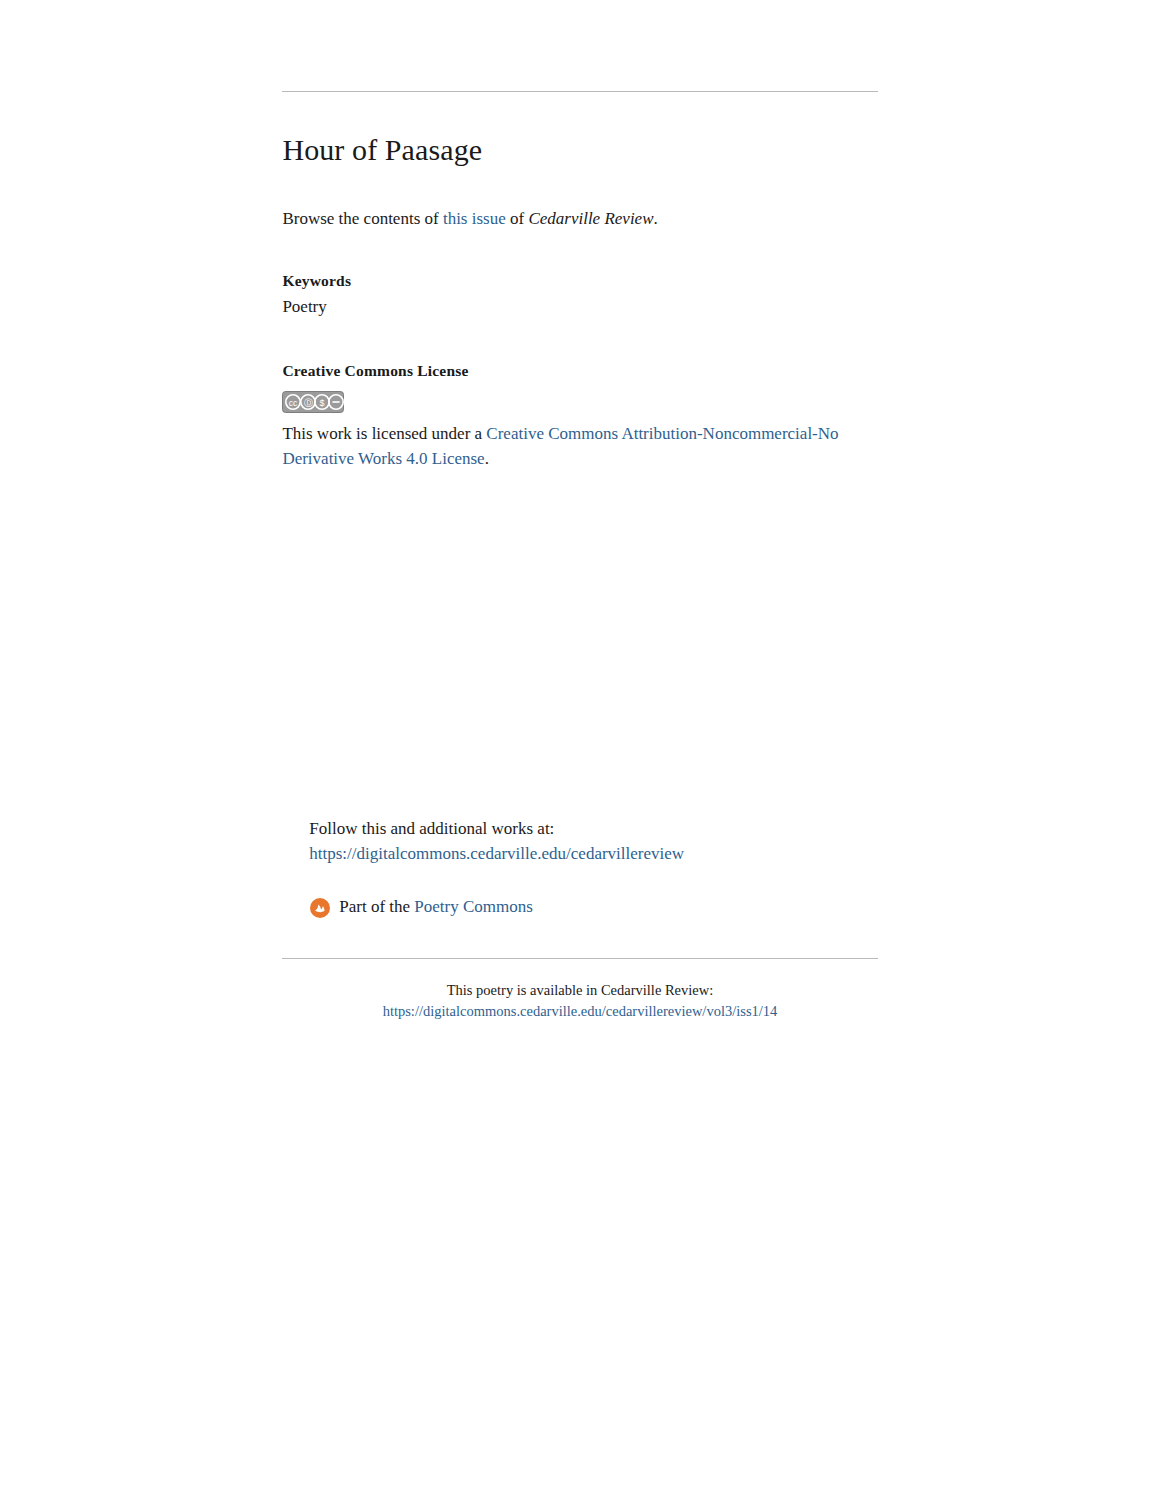Hour of Paasage
Browse the contents of this issue of Cedarville Review.
Keywords
Poetry
Creative Commons License
cc Ⓓ $
This work is licensed under a Creative Commons Attribution-Noncommercial-No Derivative Works 4.0 License.
Follow this and additional works at: https://digitalcommons.cedarville.edu/cedarvillereview
Part of the Poetry Commons
This poetry is available in Cedarville Review: https://digitalcommons.cedarville.edu/cedarvillereview/vol3/iss1/14